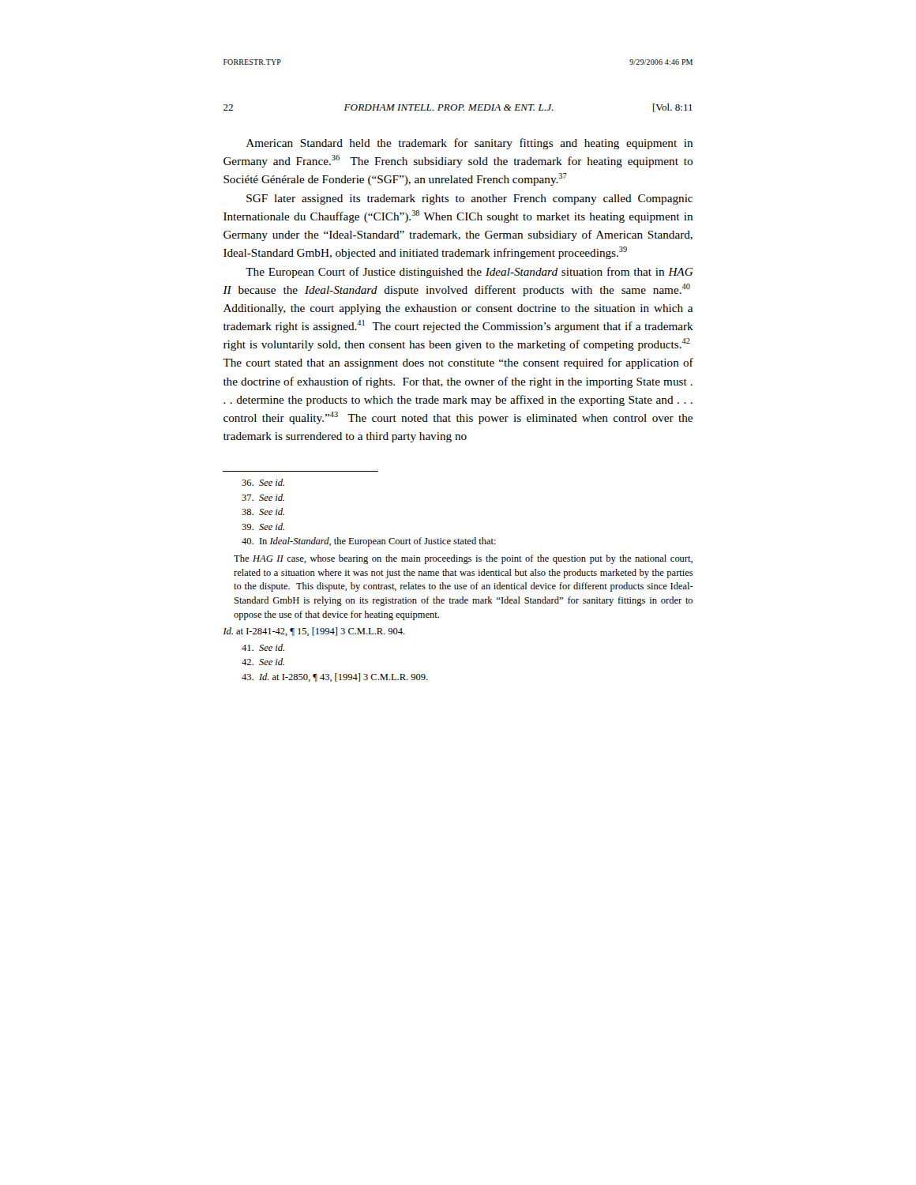Forrestr.Typ 9/29/2006 4:46 PM
22 Fordham Intell. Prop. Media & Ent. L.J. [Vol. 8:11
American Standard held the trademark for sanitary fittings and heating equipment in Germany and France.36 The French subsidiary sold the trademark for heating equipment to Société Générale de Fonderie (“SGF”), an unrelated French company.37
SGF later assigned its trademark rights to another French company called Compagnic Internationale du Chauffage (“CICh”).38 When CICh sought to market its heating equipment in Germany under the “Ideal-Standard” trademark, the German subsidiary of American Standard, Ideal-Standard GmbH, objected and initiated trademark infringement proceedings.39
The European Court of Justice distinguished the Ideal-Standard situation from that in HAG II because the Ideal-Standard dispute involved different products with the same name.40 Additionally, the court applying the exhaustion or consent doctrine to the situation in which a trademark right is assigned.41 The court rejected the Commission’s argument that if a trademark right is voluntarily sold, then consent has been given to the marketing of competing products.42 The court stated that an assignment does not constitute “the consent required for application of the doctrine of exhaustion of rights. For that, the owner of the right in the importing State must . . . determine the products to which the trade mark may be affixed in the exporting State and . . . control their quality.”43 The court noted that this power is eliminated when control over the trademark is surrendered to a third party having no
36. See id.
37. See id.
38. See id.
39. See id.
40. In Ideal-Standard, the European Court of Justice stated that:
The HAG II case, whose bearing on the main proceedings is the point of the question put by the national court, related to a situation where it was not just the name that was identical but also the products marketed by the parties to the dispute. This dispute, by contrast, relates to the use of an identical device for different products since Ideal-Standard GmbH is relying on its registration of the trade mark “Ideal Standard” for sanitary fittings in order to oppose the use of that device for heating equipment.
Id. at I-2841-42, ¶ 15, [1994] 3 C.M.L.R. 904.
41. See id.
42. See id.
43. Id. at I-2850, ¶ 43, [1994] 3 C.M.L.R. 909.